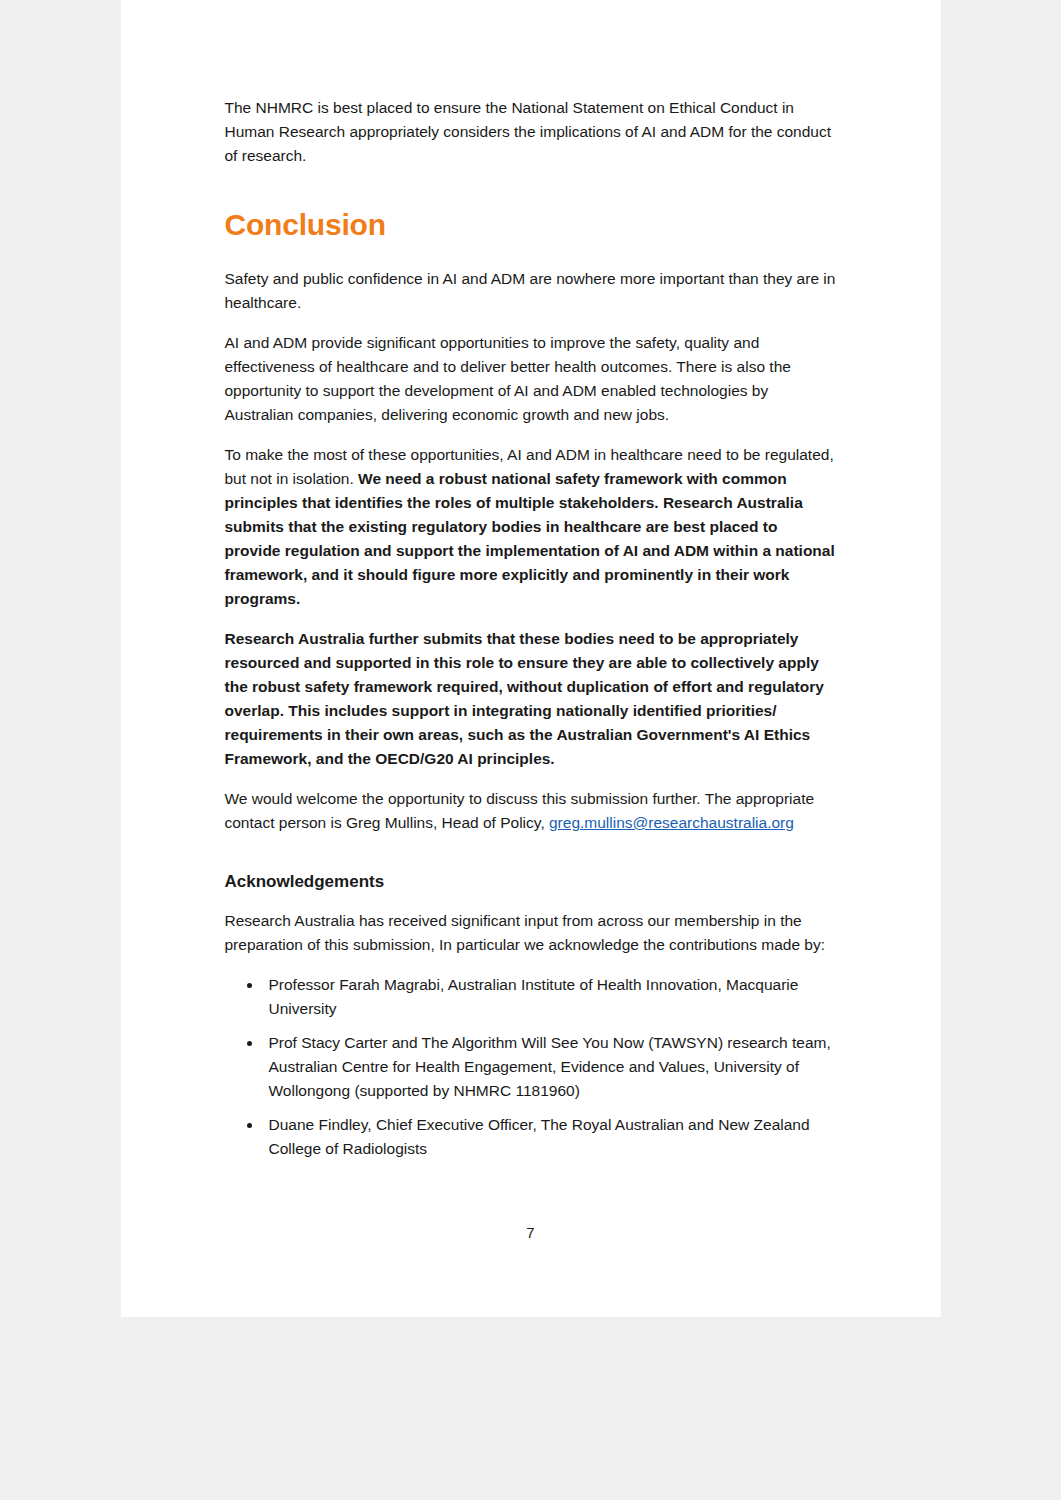The NHMRC is best placed to ensure the National Statement on Ethical Conduct in Human Research appropriately considers the implications of AI and ADM for the conduct of research.
Conclusion
Safety and public confidence in AI and ADM are nowhere more important than they are in healthcare.
AI and ADM provide significant opportunities to improve the safety, quality and effectiveness of healthcare and to deliver better health outcomes. There is also the opportunity to support the development of AI and ADM enabled technologies by Australian companies, delivering economic growth and new jobs.
To make the most of these opportunities, AI and ADM in healthcare need to be regulated, but not in isolation. We need a robust national safety framework with common principles that identifies the roles of multiple stakeholders. Research Australia submits that the existing regulatory bodies in healthcare are best placed to provide regulation and support the implementation of AI and ADM within a national framework, and it should figure more explicitly and prominently in their work programs.
Research Australia further submits that these bodies need to be appropriately resourced and supported in this role to ensure they are able to collectively apply the robust safety framework required, without duplication of effort and regulatory overlap. This includes support in integrating nationally identified priorities/ requirements in their own areas, such as the Australian Government's AI Ethics Framework, and the OECD/G20 AI principles.
We would welcome the opportunity to discuss this submission further. The appropriate contact person is Greg Mullins, Head of Policy, greg.mullins@researchaustralia.org
Acknowledgements
Research Australia has received significant input from across our membership in the preparation of this submission, In particular we acknowledge the contributions made by:
Professor Farah Magrabi, Australian Institute of Health Innovation, Macquarie University
Prof Stacy Carter and The Algorithm Will See You Now (TAWSYN) research team, Australian Centre for Health Engagement, Evidence and Values, University of Wollongong (supported by NHMRC 1181960)
Duane Findley, Chief Executive Officer, The Royal Australian and New Zealand College of Radiologists
7